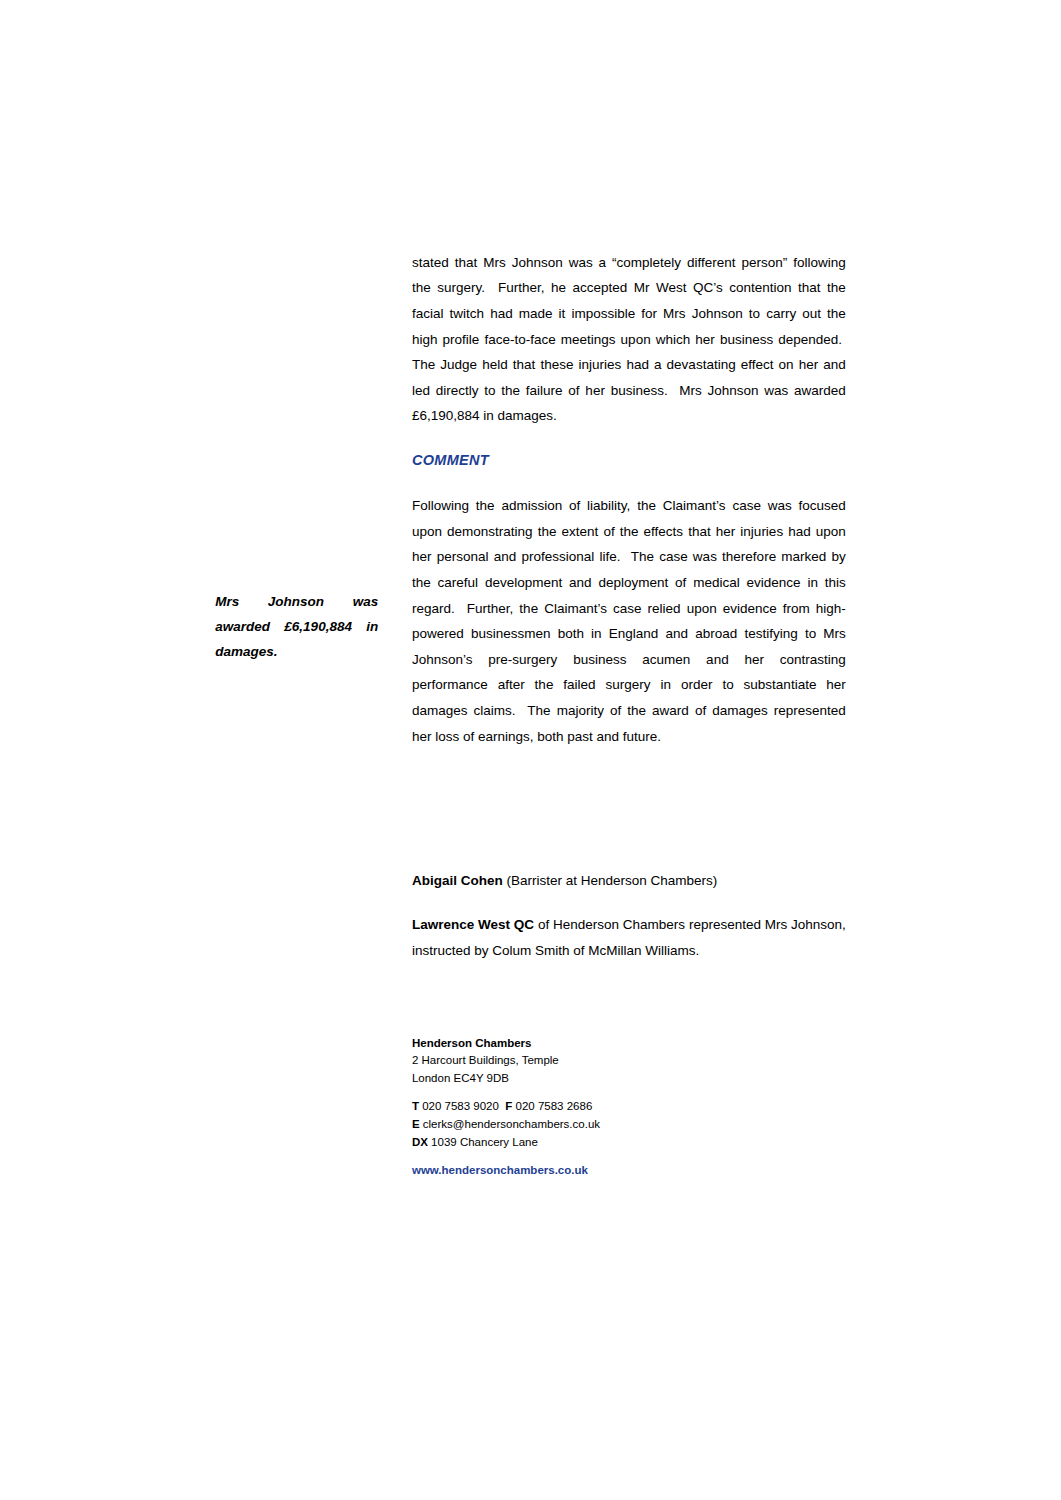Mrs Johnson was awarded £6,190,884 in damages.
stated that Mrs Johnson was a “completely different person” following the surgery. Further, he accepted Mr West QC’s contention that the facial twitch had made it impossible for Mrs Johnson to carry out the high profile face-to-face meetings upon which her business depended. The Judge held that these injuries had a devastating effect on her and led directly to the failure of her business. Mrs Johnson was awarded £6,190,884 in damages.
COMMENT
Following the admission of liability, the Claimant’s case was focused upon demonstrating the extent of the effects that her injuries had upon her personal and professional life. The case was therefore marked by the careful development and deployment of medical evidence in this regard. Further, the Claimant’s case relied upon evidence from high-powered businessmen both in England and abroad testifying to Mrs Johnson’s pre-surgery business acumen and her contrasting performance after the failed surgery in order to substantiate her damages claims. The majority of the award of damages represented her loss of earnings, both past and future.
Abigail Cohen (Barrister at Henderson Chambers)
Lawrence West QC of Henderson Chambers represented Mrs Johnson, instructed by Colum Smith of McMillan Williams.
Henderson Chambers
2 Harcourt Buildings, Temple
London EC4Y 9DB
T 020 7583 9020 F 020 7583 2686
E clerks@hendersonchambers.co.uk
DX 1039 Chancery Lane
www.hendersonchambers.co.uk